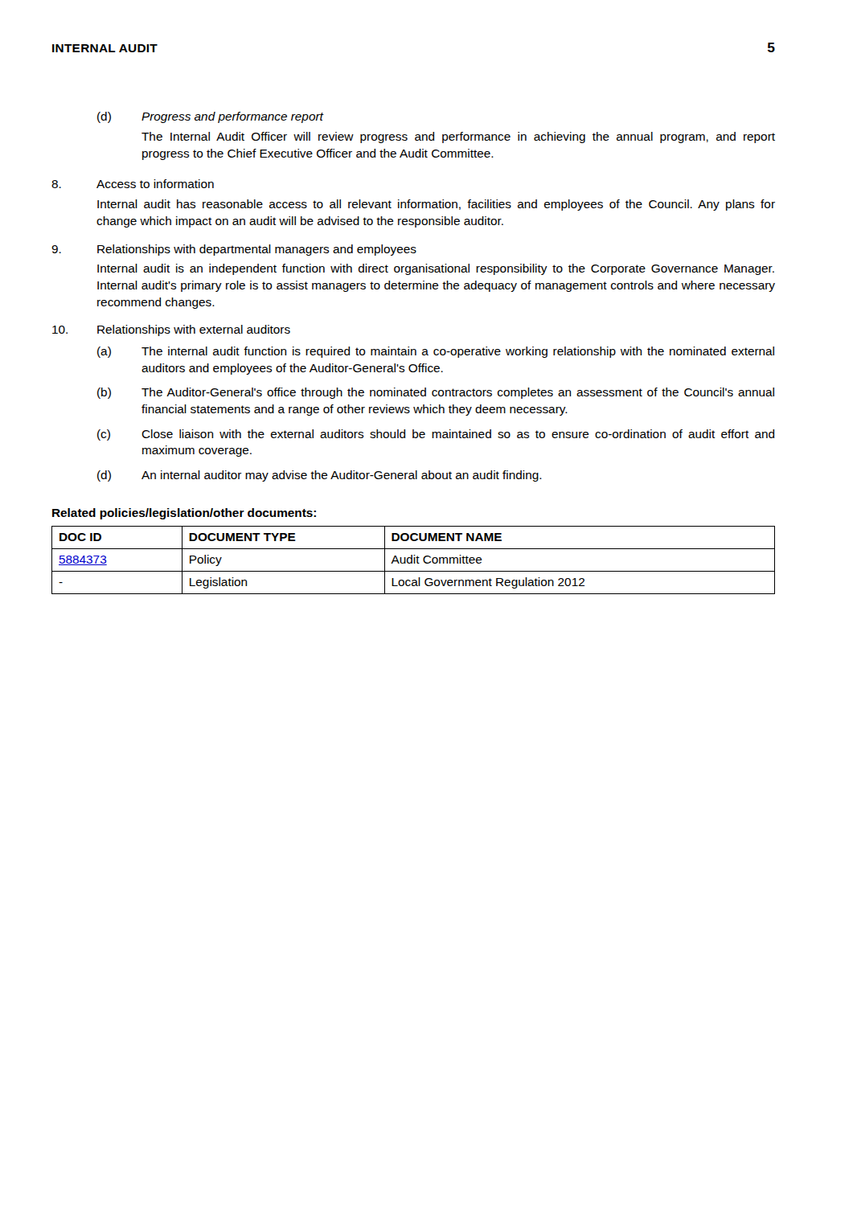INTERNAL AUDIT 5
(d)
Progress and performance report
The Internal Audit Officer will review progress and performance in achieving the annual program, and report progress to the Chief Executive Officer and the Audit Committee.
8. Access to information
Internal audit has reasonable access to all relevant information, facilities and employees of the Council. Any plans for change which impact on an audit will be advised to the responsible auditor.
9. Relationships with departmental managers and employees
Internal audit is an independent function with direct organisational responsibility to the Corporate Governance Manager. Internal audit's primary role is to assist managers to determine the adequacy of management controls and where necessary recommend changes.
10. Relationships with external auditors
(a)
The internal audit function is required to maintain a co-operative working relationship with the nominated external auditors and employees of the Auditor-General's Office.
(b)
The Auditor-General's office through the nominated contractors completes an assessment of the Council's annual financial statements and a range of other reviews which they deem necessary.
(c)
Close liaison with the external auditors should be maintained so as to ensure co-ordination of audit effort and maximum coverage.
(d)
An internal auditor may advise the Auditor-General about an audit finding.
Related policies/legislation/other documents:
| DOC ID | DOCUMENT TYPE | DOCUMENT NAME |
| --- | --- | --- |
| 5884373 | Policy | Audit Committee |
| - | Legislation | Local Government Regulation 2012 |